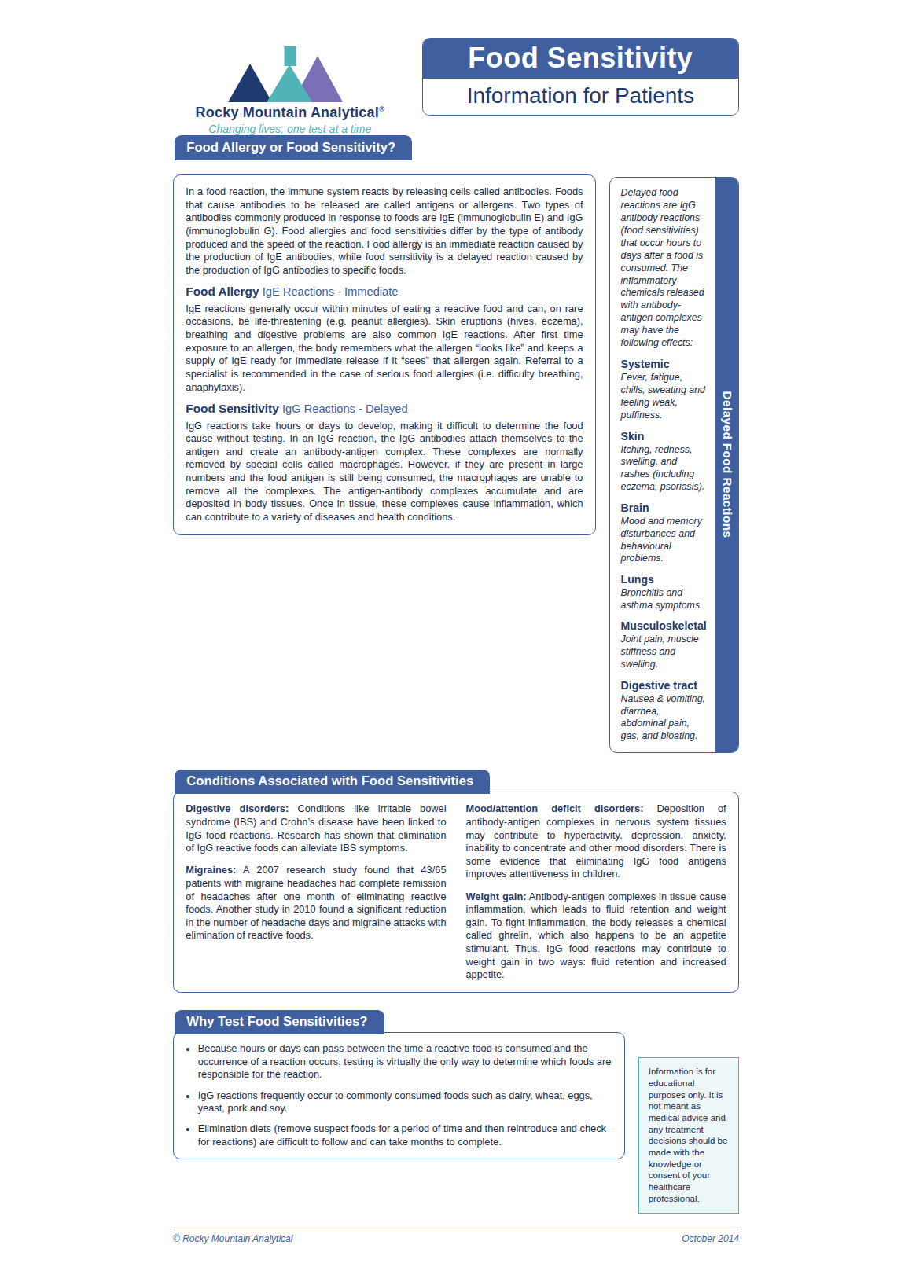Rocky Mountain Analytical®
Changing lives, one test at a time
Food Sensitivity
Information for Patients
Food Allergy or Food Sensitivity?
In a food reaction, the immune system reacts by releasing cells called antibodies. Foods that cause antibodies to be released are called antigens or allergens. Two types of antibodies commonly produced in response to foods are IgE (immunoglobulin E) and IgG (immunoglobulin G). Food allergies and food sensitivities differ by the type of antibody produced and the speed of the reaction. Food allergy is an immediate reaction caused by the production of IgE antibodies, while food sensitivity is a delayed reaction caused by the production of IgG antibodies to specific foods.
Food Allergy IgE Reactions - Immediate
IgE reactions generally occur within minutes of eating a reactive food and can, on rare occasions, be life-threatening (e.g. peanut allergies). Skin eruptions (hives, eczema), breathing and digestive problems are also common IgE reactions. After first time exposure to an allergen, the body remembers what the allergen “looks like” and keeps a supply of IgE ready for immediate release if it “sees” that allergen again. Referral to a specialist is recommended in the case of serious food allergies (i.e. difficulty breathing, anaphylaxis).
Food Sensitivity IgG Reactions - Delayed
IgG reactions take hours or days to develop, making it difficult to determine the food cause without testing. In an IgG reaction, the IgG antibodies attach themselves to the antigen and create an antibody-antigen complex. These complexes are normally removed by special cells called macrophages. However, if they are present in large numbers and the food antigen is still being consumed, the macrophages are unable to remove all the complexes. The antigen-antibody complexes accumulate and are deposited in body tissues. Once in tissue, these complexes cause inflammation, which can contribute to a variety of diseases and health conditions.
Delayed food reactions are IgG antibody reactions (food sensitivities) that occur hours to days after a food is consumed. The inflammatory chemicals released with antibody-antigen complexes may have the following effects:
Systemic
Fever, fatigue, chills, sweating and feeling weak, puffiness.
Skin
Itching, redness, swelling, and rashes (including eczema, psoriasis).
Brain
Mood and memory disturbances and behavioural problems.
Lungs
Bronchitis and asthma symptoms.
Musculoskeletal
Joint pain, muscle stiffness and swelling.
Digestive tract
Nausea & vomiting, diarrhea, abdominal pain, gas, and bloating.
Delayed Food Reactions
Conditions Associated with Food Sensitivities
Digestive disorders: Conditions like irritable bowel syndrome (IBS) and Crohn’s disease have been linked to IgG food reactions. Research has shown that elimination of IgG reactive foods can alleviate IBS symptoms.
Migraines: A 2007 research study found that 43/65 patients with migraine headaches had complete remission of headaches after one month of eliminating reactive foods. Another study in 2010 found a significant reduction in the number of headache days and migraine attacks with elimination of reactive foods.
Mood/attention deficit disorders: Deposition of antibody-antigen complexes in nervous system tissues may contribute to hyperactivity, depression, anxiety, inability to concentrate and other mood disorders. There is some evidence that eliminating IgG food antigens improves attentiveness in children.
Weight gain: Antibody-antigen complexes in tissue cause inflammation, which leads to fluid retention and weight gain. To fight inflammation, the body releases a chemical called ghrelin, which also happens to be an appetite stimulant. Thus, IgG food reactions may contribute to weight gain in two ways: fluid retention and increased appetite.
Why Test Food Sensitivities?
Because hours or days can pass between the time a reactive food is consumed and the occurrence of a reaction occurs, testing is virtually the only way to determine which foods are responsible for the reaction.
IgG reactions frequently occur to commonly consumed foods such as dairy, wheat, eggs, yeast, pork and soy.
Elimination diets (remove suspect foods for a period of time and then reintroduce and check for reactions) are difficult to follow and can take months to complete.
Information is for educational purposes only. It is not meant as medical advice and any treatment decisions should be made with the knowledge or consent of your healthcare professional.
© Rocky Mountain Analytical
October 2014